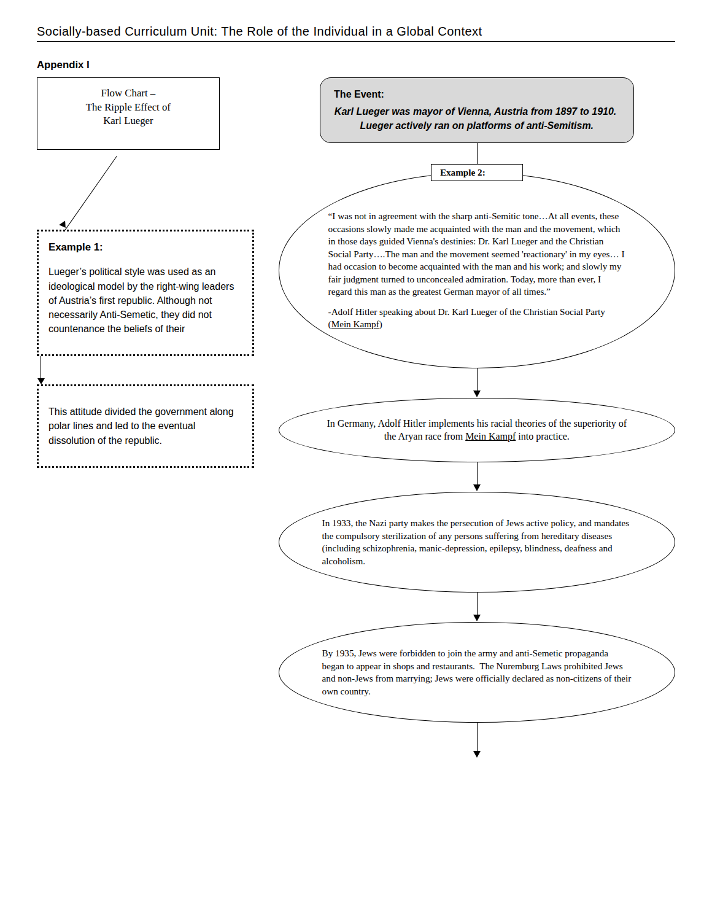Socially-based Curriculum Unit: The Role of the Individual in a Global Context
Appendix I
Flow Chart –
The Ripple Effect of
Karl Lueger
Example 1:
Lueger’s political style was used as an ideological model by the right-wing leaders of Austria’s first republic. Although not necessarily Anti-Semetic, they did not countenance the beliefs of their
This attitude divided the government along polar lines and led to the eventual dissolution of the republic.
The Event: Karl Lueger was mayor of Vienna, Austria from 1897 to 1910. Lueger actively ran on platforms of anti-Semitism.
Example 2:
“I was not in agreement with the sharp anti-Semitic tone…At all events, these occasions slowly made me acquainted with the man and the movement, which in those days guided Vienna's destinies: Dr. Karl Lueger and the Christian Social Party….The man and the movement seemed 'reactionary' in my eyes… I had occasion to become acquainted with the man and his work; and slowly my fair judgment turned to unconcealed admiration. Today, more than ever, I regard this man as the greatest German mayor of all times.”
-Adolf Hitler speaking about Dr. Karl Lueger of the Christian Social Party (Mein Kampf)
In Germany, Adolf Hitler implements his racial theories of the superiority of the Aryan race from Mein Kampf into practice.
In 1933, the Nazi party makes the persecution of Jews active policy, and mandates the compulsory sterilization of any persons suffering from hereditary diseases (including schizophrenia, manic-depression, epilepsy, blindness, deafness and alcoholism.
By 1935, Jews were forbidden to join the army and anti-Semetic propaganda began to appear in shops and restaurants. The Nuremburg Laws prohibited Jews and non-Jews from marrying; Jews were officially declared as non-citizens of their own country.